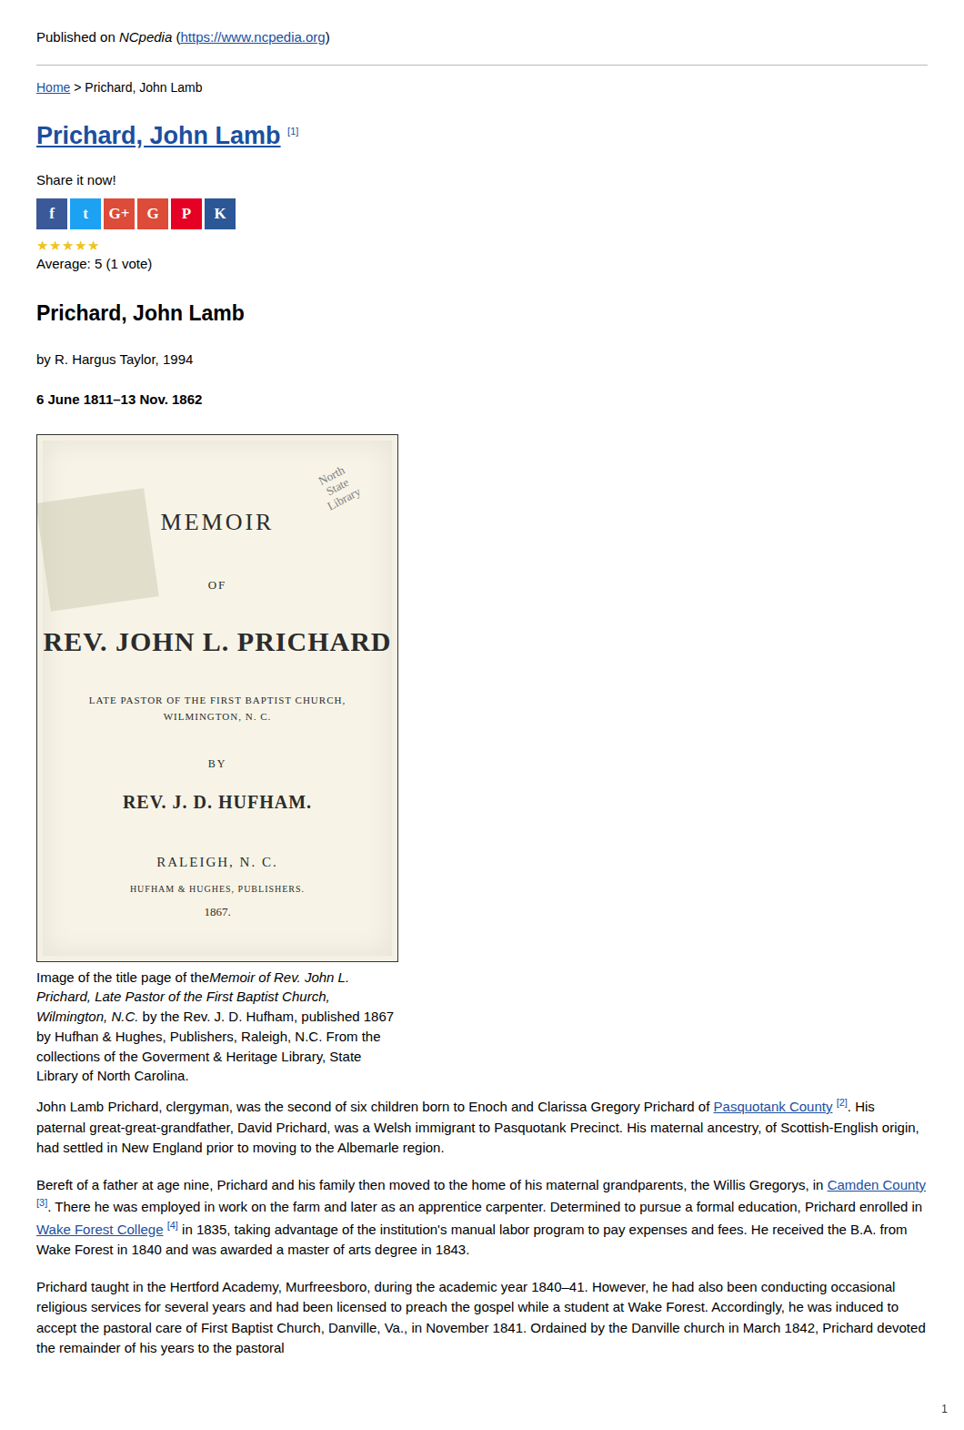Published on NCpedia (https://www.ncpedia.org)
Home > Prichard, John Lamb
Prichard, John Lamb [1]
Share it now!
f t G+ G P K
★★★★★
Average: 5 (1 vote)
Prichard, John Lamb
by R. Hargus Taylor, 1994
6 June 1811–13 Nov. 1862
North
State
Library
MEMOIR
OF
REV. JOHN L. PRICHARD
LATE PASTOR OF THE FIRST BAPTIST CHURCH,
WILMINGTON, N. C.
BY
REV. J. D. HUFHAM.
RALEIGH, N. C.
HUFHAM & HUGHES, PUBLISHERS.
1867.
Image of the title page of theMemoir of Rev. John L. Prichard, Late Pastor of the First Baptist Church, Wilmington, N.C. by the Rev. J. D. Hufham, published 1867 by Hufhan & Hughes, Publishers, Raleigh, N.C. From the collections of the Goverment & Heritage Library, State Library of North Carolina.
John Lamb Prichard, clergyman, was the second of six children born to Enoch and Clarissa Gregory Prichard of Pasquotank County [2]. His paternal great-great-grandfather, David Prichard, was a Welsh immigrant to Pasquotank Precinct. His maternal ancestry, of Scottish-English origin, had settled in New England prior to moving to the Albemarle region.
Bereft of a father at age nine, Prichard and his family then moved to the home of his maternal grandparents, the Willis Gregorys, in Camden County [3]. There he was employed in work on the farm and later as an apprentice carpenter. Determined to pursue a formal education, Prichard enrolled in Wake Forest College [4] in 1835, taking advantage of the institution's manual labor program to pay expenses and fees. He received the B.A. from Wake Forest in 1840 and was awarded a master of arts degree in 1843.
Prichard taught in the Hertford Academy, Murfreesboro, during the academic year 1840–41. However, he had also been conducting occasional religious services for several years and had been licensed to preach the gospel while a student at Wake Forest. Accordingly, he was induced to accept the pastoral care of First Baptist Church, Danville, Va., in November 1841. Ordained by the Danville church in March 1842, Prichard devoted the remainder of his years to the pastoral
1